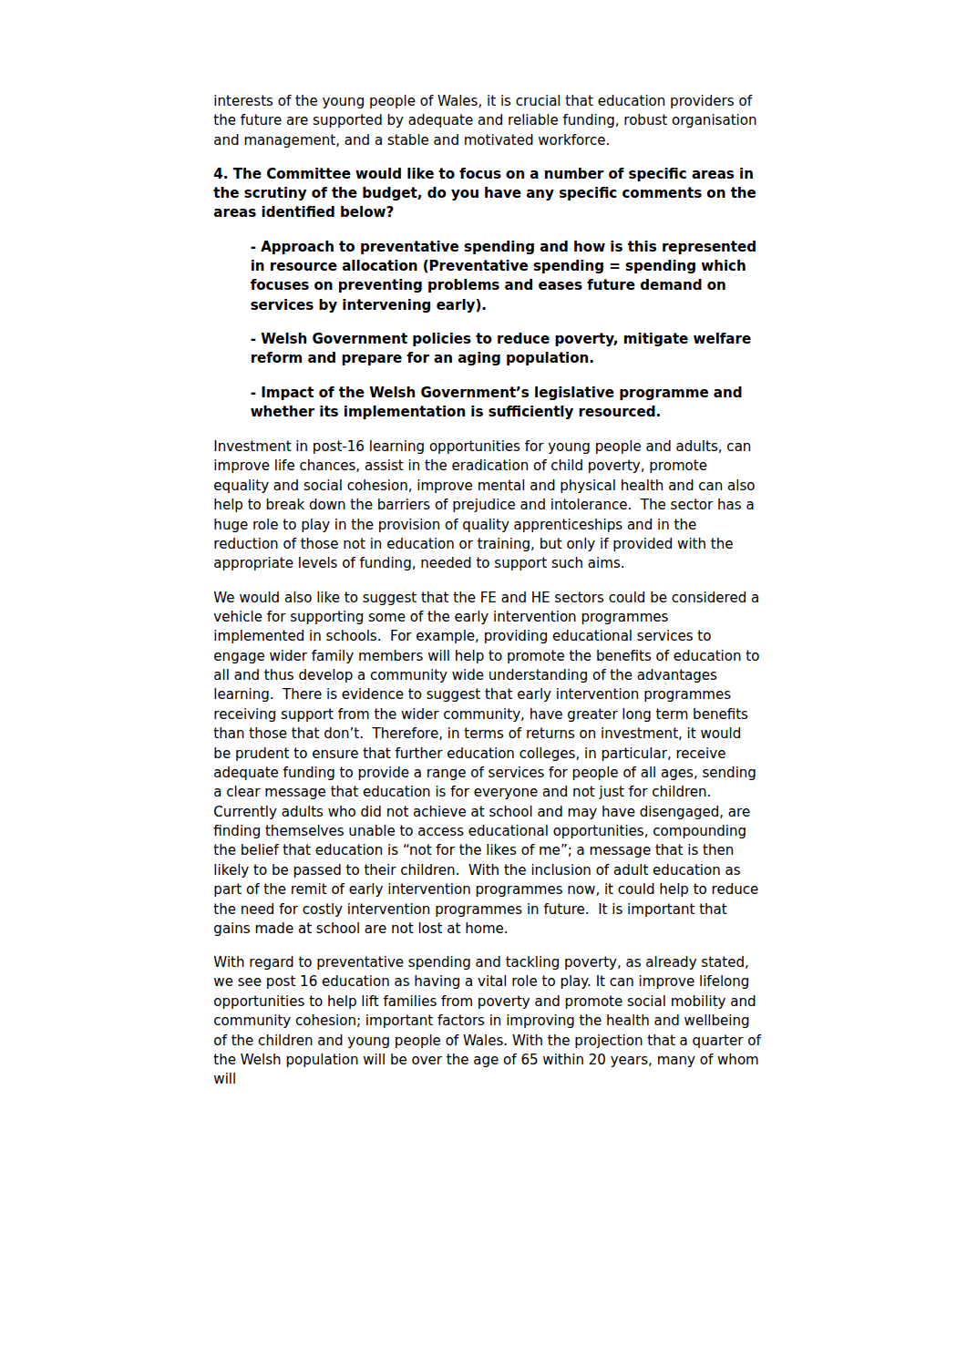interests of the young people of Wales, it is crucial that education providers of the future are supported by adequate and reliable funding, robust organisation and management, and a stable and motivated workforce.
4. The Committee would like to focus on a number of specific areas in the scrutiny of the budget, do you have any specific comments on the areas identified below?
- Approach to preventative spending and how is this represented in resource allocation (Preventative spending = spending which focuses on preventing problems and eases future demand on services by intervening early).
- Welsh Government policies to reduce poverty, mitigate welfare reform and prepare for an aging population.
- Impact of the Welsh Government’s legislative programme and whether its implementation is sufficiently resourced.
Investment in post-16 learning opportunities for young people and adults, can improve life chances, assist in the eradication of child poverty, promote equality and social cohesion, improve mental and physical health and can also help to break down the barriers of prejudice and intolerance. The sector has a huge role to play in the provision of quality apprenticeships and in the reduction of those not in education or training, but only if provided with the appropriate levels of funding, needed to support such aims.
We would also like to suggest that the FE and HE sectors could be considered a vehicle for supporting some of the early intervention programmes implemented in schools. For example, providing educational services to engage wider family members will help to promote the benefits of education to all and thus develop a community wide understanding of the advantages learning. There is evidence to suggest that early intervention programmes receiving support from the wider community, have greater long term benefits than those that don’t. Therefore, in terms of returns on investment, it would be prudent to ensure that further education colleges, in particular, receive adequate funding to provide a range of services for people of all ages, sending a clear message that education is for everyone and not just for children. Currently adults who did not achieve at school and may have disengaged, are finding themselves unable to access educational opportunities, compounding the belief that education is “not for the likes of me”; a message that is then likely to be passed to their children. With the inclusion of adult education as part of the remit of early intervention programmes now, it could help to reduce the need for costly intervention programmes in future. It is important that gains made at school are not lost at home.
With regard to preventative spending and tackling poverty, as already stated, we see post 16 education as having a vital role to play. It can improve lifelong opportunities to help lift families from poverty and promote social mobility and community cohesion; important factors in improving the health and wellbeing of the children and young people of Wales. With the projection that a quarter of the Welsh population will be over the age of 65 within 20 years, many of whom will